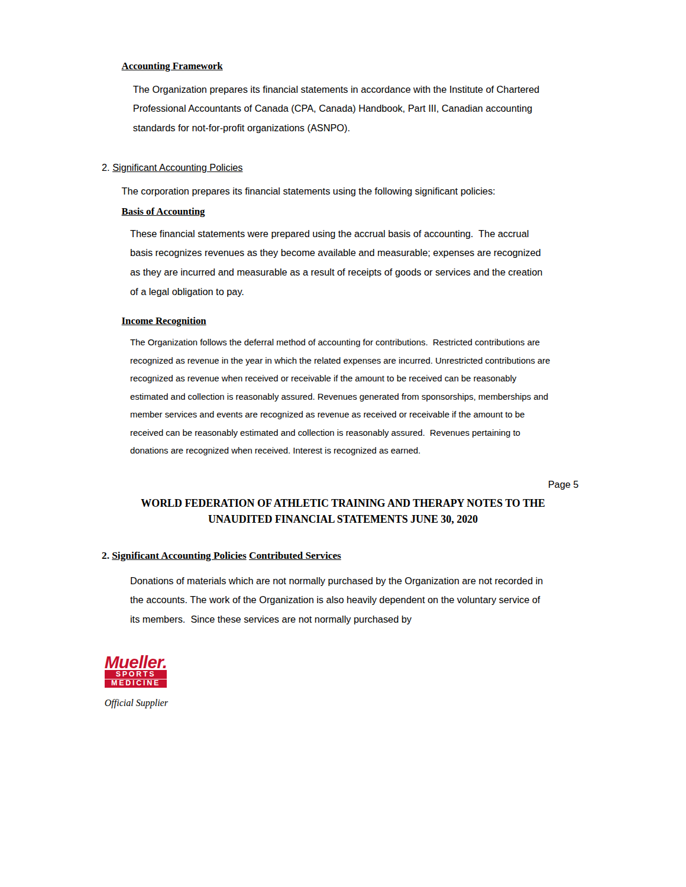Accounting Framework
The Organization prepares its financial statements in accordance with the Institute of Chartered Professional Accountants of Canada (CPA, Canada) Handbook, Part III, Canadian accounting standards for not-for-profit organizations (ASNPO).
2. Significant Accounting Policies
The corporation prepares its financial statements using the following significant policies:
Basis of Accounting
These financial statements were prepared using the accrual basis of accounting. The accrual basis recognizes revenues as they become available and measurable; expenses are recognized as they are incurred and measurable as a result of receipts of goods or services and the creation of a legal obligation to pay.
Income Recognition
The Organization follows the deferral method of accounting for contributions. Restricted contributions are recognized as revenue in the year in which the related expenses are incurred. Unrestricted contributions are recognized as revenue when received or receivable if the amount to be received can be reasonably estimated and collection is reasonably assured. Revenues generated from sponsorships, memberships and member services and events are recognized as revenue as received or receivable if the amount to be received can be reasonably estimated and collection is reasonably assured. Revenues pertaining to donations are recognized when received. Interest is recognized as earned.
Page 5
World Federation of Athletic Training and Therapy Notes to the Unaudited Financial Statements June 30, 2020
2. Significant Accounting Policies Contributed Services
Donations of materials which are not normally purchased by the Organization are not recorded in the accounts. The work of the Organization is also heavily dependent on the voluntary service of its members. Since these services are not normally purchased by
Mueller. SPORTS MEDICINE
Official Supplier